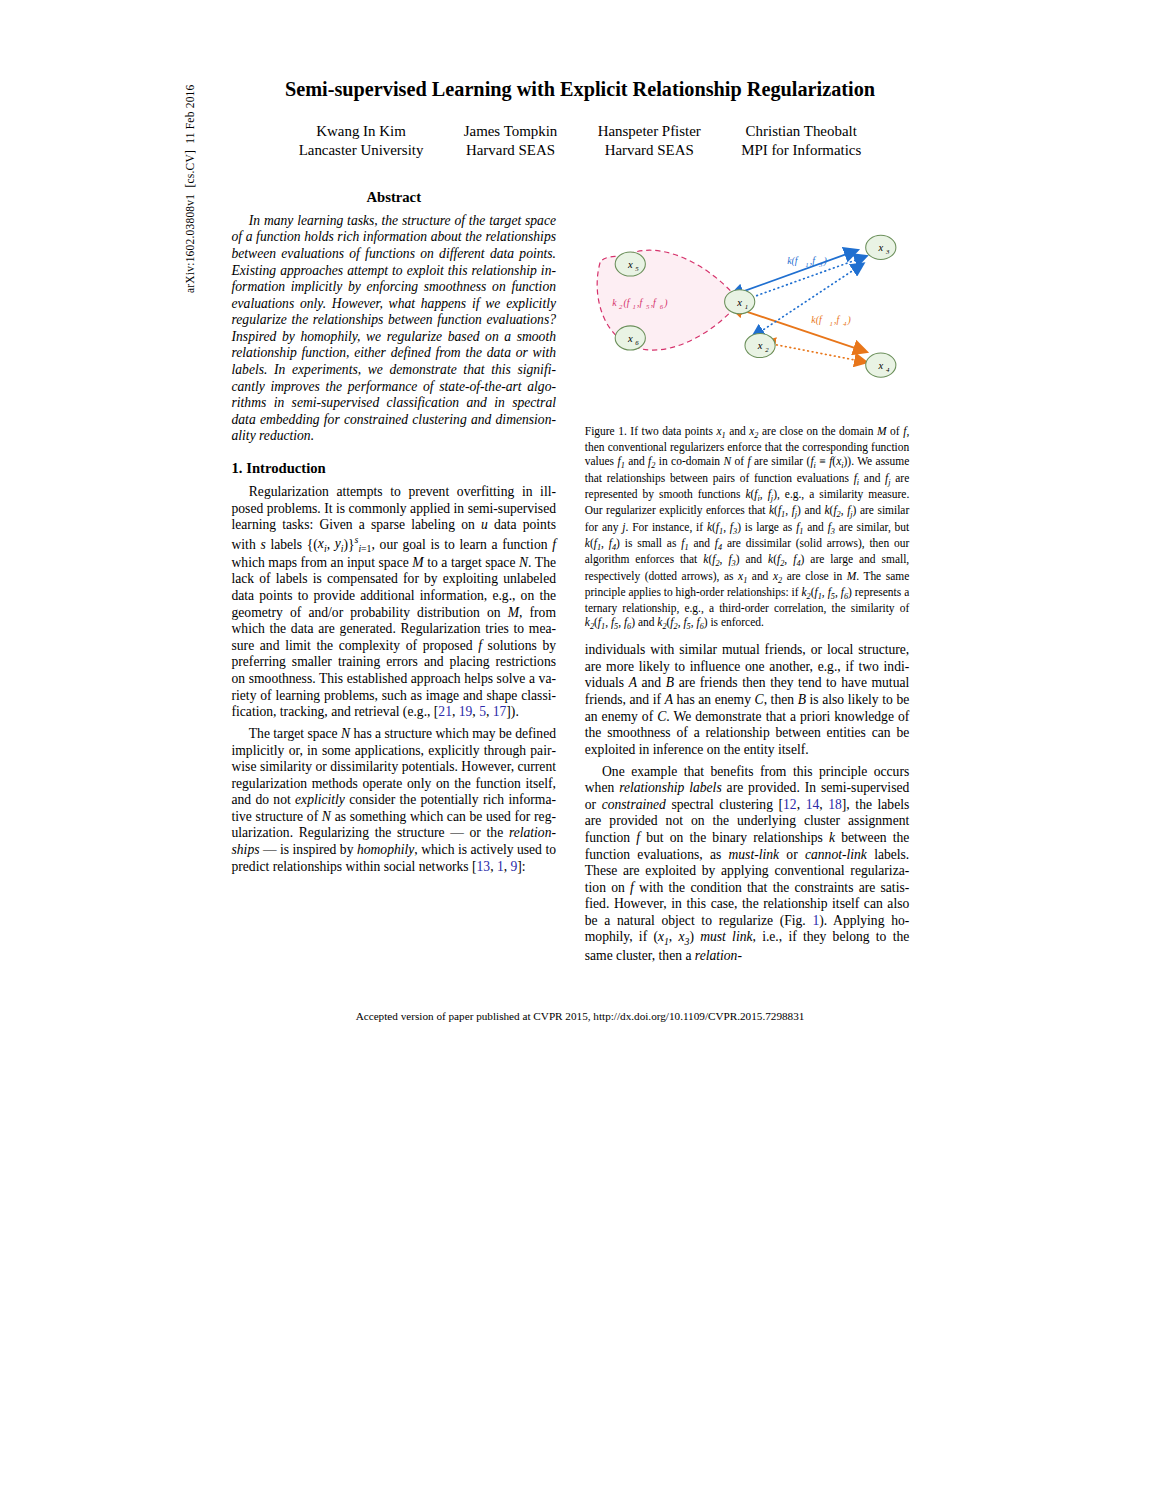arXiv:1602.03808v1 [cs.CV] 11 Feb 2016
Semi-supervised Learning with Explicit Relationship Regularization
Kwang In Kim
Lancaster University
James Tompkin
Harvard SEAS
Hanspeter Pfister
Harvard SEAS
Christian Theobalt
MPI for Informatics
Abstract
In many learning tasks, the structure of the target space of a function holds rich information about the relationships between evaluations of functions on different data points. Existing approaches attempt to exploit this relationship information implicitly by enforcing smoothness on function evaluations only. However, what happens if we explicitly regularize the relationships between function evaluations? Inspired by homophily, we regularize based on a smooth relationship function, either defined from the data or with labels. In experiments, we demonstrate that this significantly improves the performance of state-of-the-art algorithms in semi-supervised classification and in spectral data embedding for constrained clustering and dimensionality reduction.
1. Introduction
Regularization attempts to prevent overfitting in ill-posed problems. It is commonly applied in semi-supervised learning tasks: Given a sparse labeling on u data points with s labels {(xi, yi)}si=1, our goal is to learn a function f which maps from an input space M to a target space N. The lack of labels is compensated for by exploiting unlabeled data points to provide additional information, e.g., on the geometry of and/or probability distribution on M, from which the data are generated. Regularization tries to measure and limit the complexity of proposed f solutions by preferring smaller training errors and placing restrictions on smoothness. This established approach helps solve a variety of learning problems, such as image and shape classification, tracking, and retrieval (e.g., [21, 19, 5, 17]).
The target space N has a structure which may be defined implicitly or, in some applications, explicitly through pairwise similarity or dissimilarity potentials. However, current regularization methods operate only on the function itself, and do not explicitly consider the potentially rich informative structure of N as something which can be used for regularization. Regularizing the structure — or the relationships — is inspired by homophily, which is actively used to predict relationships within social networks [13, 1, 9]:
k(f 1 ,f 3 ) k(f 1 ,f 4 ) k 2 (f 1 ,f 5 ,f 6 ) x 5 x 6 x 1 x 2 x 3 x 4
Figure 1. If two data points x1 and x2 are close on the domain M of f, then conventional regularizers enforce that the corresponding function values f1 and f2 in co-domain N of f are similar (fi ≡ f(xi)). We assume that relationships between pairs of function evaluations fi and fj are represented by smooth functions k(fi, fj), e.g., a similarity measure. Our regularizer explicitly enforces that k(f1, fj) and k(f2, fj) are similar for any j. For instance, if k(f1, f3) is large as f1 and f3 are similar, but k(f1, f4) is small as f1 and f4 are dissimilar (solid arrows), then our algorithm enforces that k(f2, f3) and k(f2, f4) are large and small, respectively (dotted arrows), as x1 and x2 are close in M. The same principle applies to high-order relationships: if k2(f1, f5, f6) represents a ternary relationship, e.g., a third-order correlation, the similarity of k2(f1, f5, f6) and k2(f2, f5, f6) is enforced.
individuals with similar mutual friends, or local structure, are more likely to influence one another, e.g., if two individuals A and B are friends then they tend to have mutual friends, and if A has an enemy C, then B is also likely to be an enemy of C. We demonstrate that a priori knowledge of the smoothness of a relationship between entities can be exploited in inference on the entity itself.
One example that benefits from this principle occurs when relationship labels are provided. In semi-supervised or constrained spectral clustering [12, 14, 18], the labels are provided not on the underlying cluster assignment function f but on the binary relationships k between the function evaluations, as must-link or cannot-link labels. These are exploited by applying conventional regularization on f with the condition that the constraints are satisfied. However, in this case, the relationship itself can also be a natural object to regularize (Fig. 1). Applying homophily, if (x1, x3) must link, i.e., if they belong to the same cluster, then a relation-
Accepted version of paper published at CVPR 2015, http://dx.doi.org/10.1109/CVPR.2015.7298831